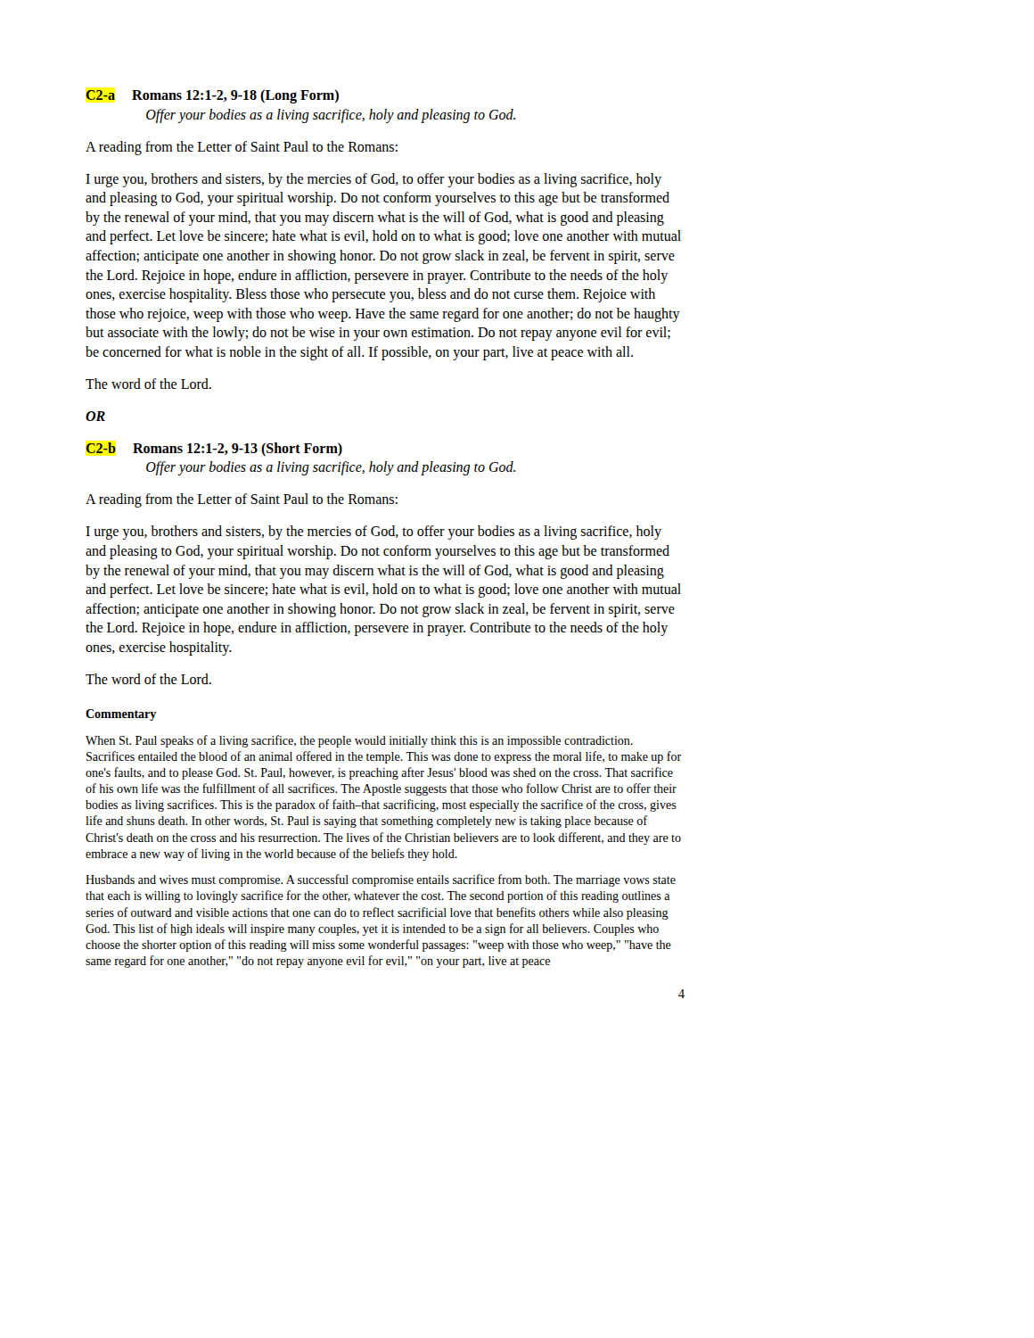C2-a Romans 12:1-2, 9-18 (Long Form) Offer your bodies as a living sacrifice, holy and pleasing to God.
A reading from the Letter of Saint Paul to the Romans:
I urge you, brothers and sisters, by the mercies of God, to offer your bodies as a living sacrifice, holy and pleasing to God, your spiritual worship. Do not conform yourselves to this age but be transformed by the renewal of your mind, that you may discern what is the will of God, what is good and pleasing and perfect. Let love be sincere; hate what is evil, hold on to what is good; love one another with mutual affection; anticipate one another in showing honor. Do not grow slack in zeal, be fervent in spirit, serve the Lord. Rejoice in hope, endure in affliction, persevere in prayer. Contribute to the needs of the holy ones, exercise hospitality. Bless those who persecute you, bless and do not curse them. Rejoice with those who rejoice, weep with those who weep. Have the same regard for one another; do not be haughty but associate with the lowly; do not be wise in your own estimation. Do not repay anyone evil for evil; be concerned for what is noble in the sight of all. If possible, on your part, live at peace with all.
The word of the Lord.
OR
C2-b Romans 12:1-2, 9-13 (Short Form) Offer your bodies as a living sacrifice, holy and pleasing to God.
A reading from the Letter of Saint Paul to the Romans:
I urge you, brothers and sisters, by the mercies of God, to offer your bodies as a living sacrifice, holy and pleasing to God, your spiritual worship. Do not conform yourselves to this age but be transformed by the renewal of your mind, that you may discern what is the will of God, what is good and pleasing and perfect. Let love be sincere; hate what is evil, hold on to what is good; love one another with mutual affection; anticipate one another in showing honor. Do not grow slack in zeal, be fervent in spirit, serve the Lord. Rejoice in hope, endure in affliction, persevere in prayer. Contribute to the needs of the holy ones, exercise hospitality.
The word of the Lord.
Commentary
When St. Paul speaks of a living sacrifice, the people would initially think this is an impossible contradiction. Sacrifices entailed the blood of an animal offered in the temple. This was done to express the moral life, to make up for one's faults, and to please God. St. Paul, however, is preaching after Jesus' blood was shed on the cross. That sacrifice of his own life was the fulfillment of all sacrifices. The Apostle suggests that those who follow Christ are to offer their bodies as living sacrifices. This is the paradox of faith–that sacrificing, most especially the sacrifice of the cross, gives life and shuns death. In other words, St. Paul is saying that something completely new is taking place because of Christ's death on the cross and his resurrection. The lives of the Christian believers are to look different, and they are to embrace a new way of living in the world because of the beliefs they hold.
Husbands and wives must compromise. A successful compromise entails sacrifice from both. The marriage vows state that each is willing to lovingly sacrifice for the other, whatever the cost. The second portion of this reading outlines a series of outward and visible actions that one can do to reflect sacrificial love that benefits others while also pleasing God. This list of high ideals will inspire many couples, yet it is intended to be a sign for all believers. Couples who choose the shorter option of this reading will miss some wonderful passages: "weep with those who weep," "have the same regard for one another," "do not repay anyone evil for evil," "on your part, live at peace
4